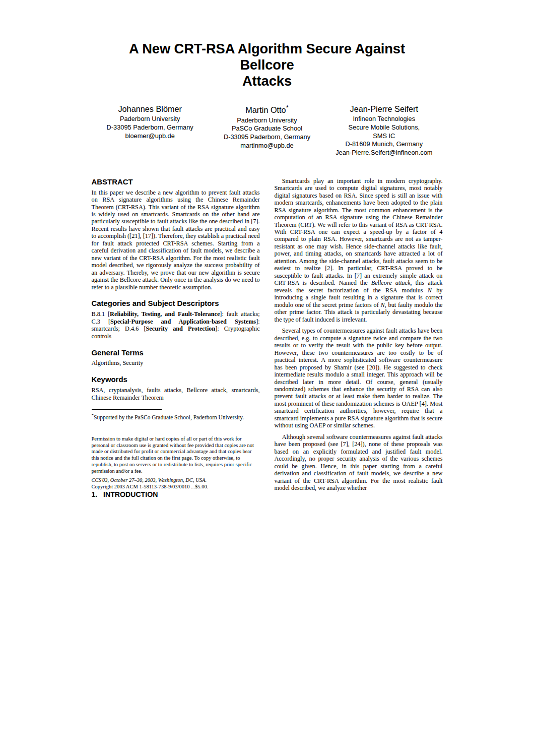A New CRT-RSA Algorithm Secure Against Bellcore
Attacks
Johannes Blömer
Paderborn University
D-33095 Paderborn, Germany
bloemer@upb.de
Martin Otto*
Paderborn University
PaSCo Graduate School
D-33095 Paderborn, Germany
martinmo@upb.de
Jean-Pierre Seifert
Infineon Technologies
Secure Mobile Solutions,
SMS IC
D-81609 Munich, Germany
Jean-Pierre.Seifert@infineon.com
ABSTRACT
In this paper we describe a new algorithm to prevent fault attacks on RSA signature algorithms using the Chinese Remainder Theorem (CRT-RSA). This variant of the RSA signature algorithm is widely used on smartcards. Smartcards on the other hand are particularly susceptible to fault attacks like the one described in [7]. Recent results have shown that fault attacks are practical and easy to accomplish ([21], [17]). Therefore, they establish a practical need for fault attack protected CRT-RSA schemes. Starting from a careful derivation and classification of fault models, we describe a new variant of the CRT-RSA algorithm. For the most realistic fault model described, we rigorously analyze the success probability of an adversary. Thereby, we prove that our new algorithm is secure against the Bellcore attack. Only once in the analysis do we need to refer to a plausible number theoretic assumption.
Categories and Subject Descriptors
B.8.1 [Reliability, Testing, and Fault-Tolerance]: fault attacks; C.3 [Special-Purpose and Application-based Systems]: smartcards; D.4.6 [Security and Protection]: Cryptographic controls
General Terms
Algorithms, Security
Keywords
RSA, cryptanalysis, faults attacks, Bellcore attack, smartcards, Chinese Remainder Theorem
*Supported by the PaSCo Graduate School, Paderborn University.
Permission to make digital or hard copies of all or part of this work for personal or classroom use is granted without fee provided that copies are not made or distributed for profit or commercial advantage and that copies bear this notice and the full citation on the first page. To copy otherwise, to republish, to post on servers or to redistribute to lists, requires prior specific permission and/or a fee.
CCS'03, October 27–30, 2003, Washington, DC, USA.
Copyright 2003 ACM 1-58113-738-9/03/0010 ...$5.00.
1. INTRODUCTION
Smartcards play an important role in modern cryptography. Smartcards are used to compute digital signatures, most notably digital signatures based on RSA. Since speed is still an issue with modern smartcards, enhancements have been adopted to the plain RSA signature algorithm. The most common enhancement is the computation of an RSA signature using the Chinese Remainder Theorem (CRT). We will refer to this variant of RSA as CRT-RSA. With CRT-RSA one can expect a speed-up by a factor of 4 compared to plain RSA. However, smartcards are not as tamper-resistant as one may wish. Hence side-channel attacks like fault, power, and timing attacks, on smartcards have attracted a lot of attention. Among the side-channel attacks, fault attacks seem to be easiest to realize [2]. In particular, CRT-RSA proved to be susceptible to fault attacks. In [7] an extremely simple attack on CRT-RSA is described. Named the Bellcore attack, this attack reveals the secret factorization of the RSA modulus N by introducing a single fault resulting in a signature that is correct modulo one of the secret prime factors of N, but faulty modulo the other prime factor. This attack is particularly devastating because the type of fault induced is irrelevant.
Several types of countermeasures against fault attacks have been described, e.g. to compute a signature twice and compare the two results or to verify the result with the public key before output. However, these two countermeasures are too costly to be of practical interest. A more sophisticated software countermeasure has been proposed by Shamir (see [20]). He suggested to check intermediate results modulo a small integer. This approach will be described later in more detail. Of course, general (usually randomized) schemes that enhance the security of RSA can also prevent fault attacks or at least make them harder to realize. The most prominent of these randomization schemes is OAEP [4]. Most smartcard certification authorities, however, require that a smartcard implements a pure RSA signature algorithm that is secure without using OAEP or similar schemes.
Although several software countermeasures against fault attacks have been proposed (see [7], [24]), none of these proposals was based on an explicitly formulated and justified fault model. Accordingly, no proper security analysis of the various schemes could be given. Hence, in this paper starting from a careful derivation and classification of fault models, we describe a new variant of the CRT-RSA algorithm. For the most realistic fault model described, we analyze whether